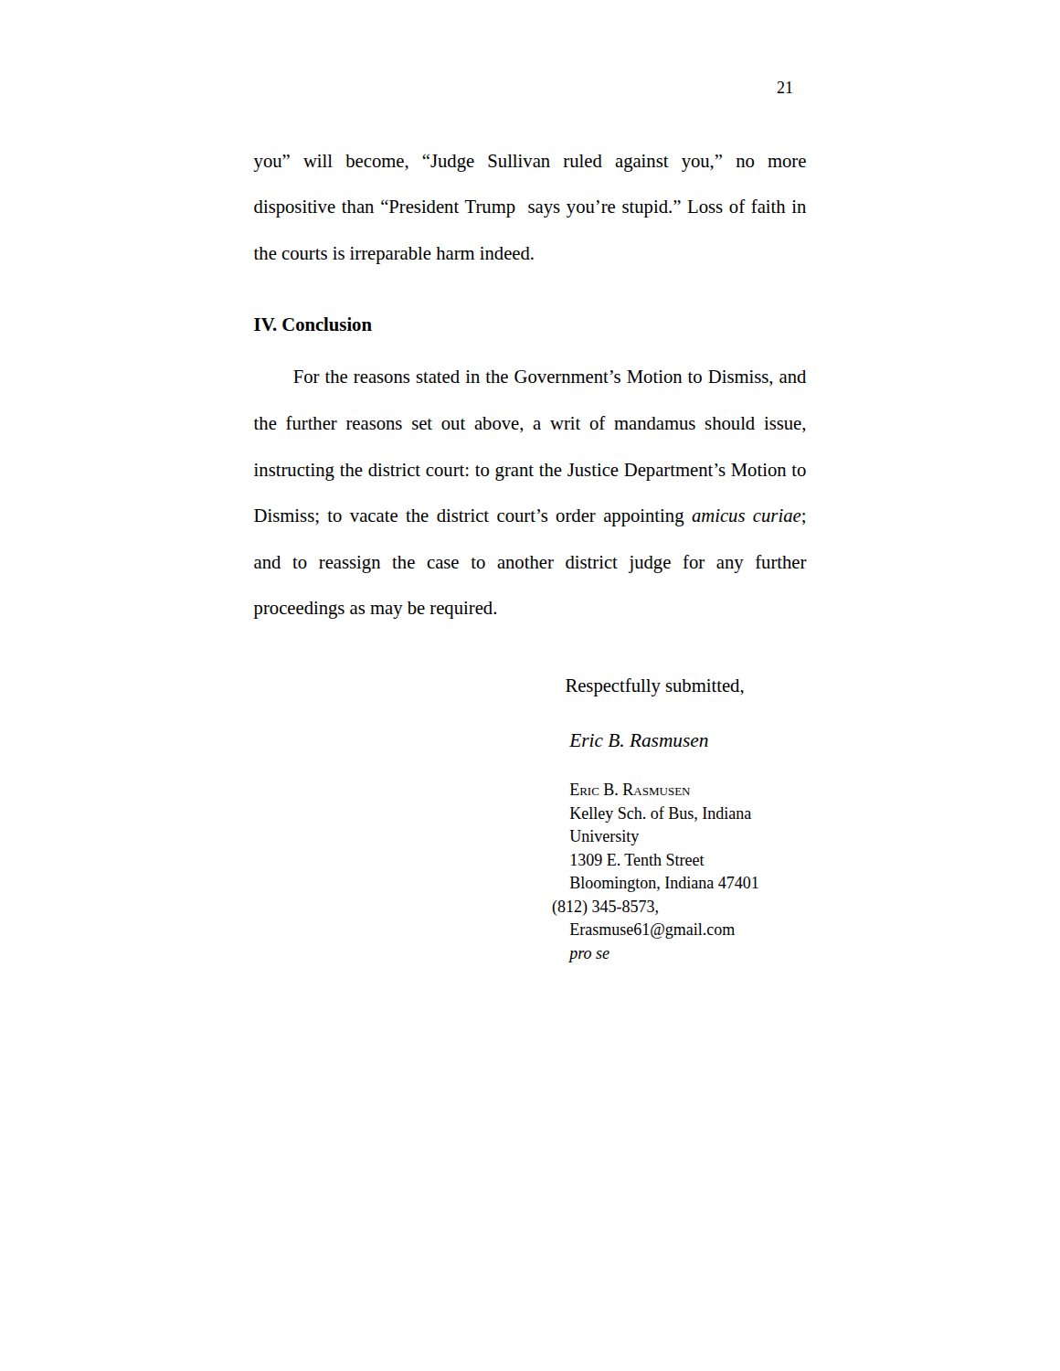21
you” will become, “Judge Sullivan ruled against you,” no more dispositive than “President Trump says you’re stupid.” Loss of faith in the courts is irreparable harm indeed.
IV. Conclusion
For the reasons stated in the Government’s Motion to Dismiss, and the further reasons set out above, a writ of mandamus should issue, instructing the district court: to grant the Justice Department’s Motion to Dismiss; to vacate the district court’s order appointing amicus curiae; and to reassign the case to another district judge for any further proceedings as may be required.
Respectfully submitted,
Eric B. Rasmusen
Eric B. Rasmusen
Kelley Sch. of Bus, Indiana University
1309 E. Tenth Street
Bloomington, Indiana 47401
(812) 345-8573, Erasmuse61@gmail.com
pro se